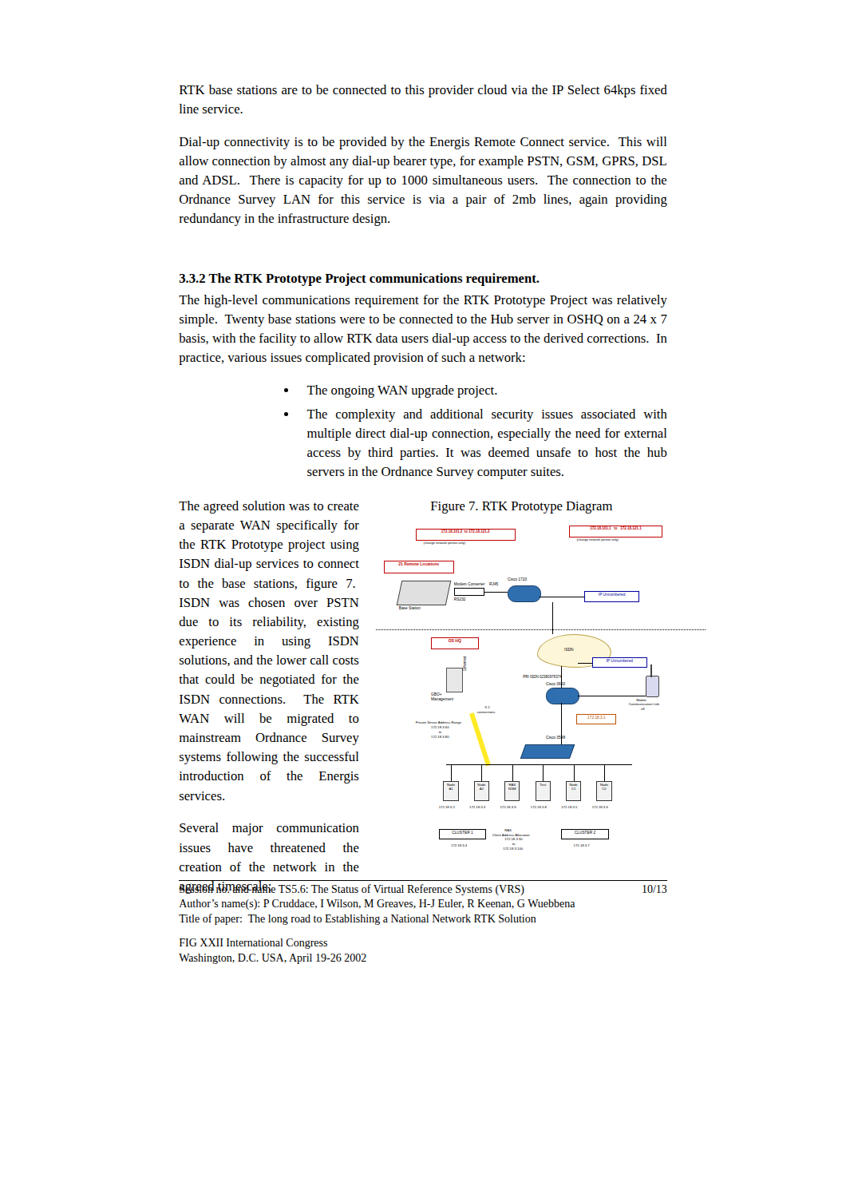RTK base stations are to be connected to this provider cloud via the IP Select 64kps fixed line service.
Dial-up connectivity is to be provided by the Energis Remote Connect service. This will allow connection by almost any dial-up bearer type, for example PSTN, GSM, GPRS, DSL and ADSL. There is capacity for up to 1000 simultaneous users. The connection to the Ordnance Survey LAN for this service is via a pair of 2mb lines, again providing redundancy in the infrastructure design.
3.3.2 The RTK Prototype Project communications requirement.
The high-level communications requirement for the RTK Prototype Project was relatively simple. Twenty base stations were to be connected to the Hub server in OSHQ on a 24 x 7 basis, with the facility to allow RTK data users dial-up access to the derived corrections. In practice, various issues complicated provision of such a network:
The ongoing WAN upgrade project.
The complexity and additional security issues associated with multiple direct dial-up connection, especially the need for external access by third parties. It was deemed unsafe to host the hub servers in the Ordnance Survey computer suites.
The agreed solution was to create a separate WAN specifically for the RTK Prototype project using ISDN dial-up services to connect to the base stations, figure 7. ISDN was chosen over PSTN due to its reliability, existing experience in using ISDN solutions, and the lower call costs that could be negotiated for the ISDN connections. The RTK WAN will be migrated to mainstream Ordnance Survey systems following the successful introduction of the Energis services.
Several major communication issues have threatened the creation of the network in the agreed timescale;
Figure 7. RTK Prototype Diagram
172.18.101.2 to 172.18.121.2
(change network portion only)
172.18.101.1 to 172.18.121.1
(change network portion only)
21 Remote Locations
Base Station
Modem Converter
RS232
RJ45
Cisco 1720
IP Unnumbered
OS HQ
ISDN
GBO+
Management
Ethernet
PRI ISDN 02380976374
Cisco 3660
IP Unnumbered
Mobile
Communication Link
x8
172.18.3.1
Private Server Address Range
172.18.3.60
to
172.18.3.80
X 2
connections
Cisco 3548
Node
A1
Node
A2
RAS
NSM
Test
Node
C1
Node
C2
172.18.3.2
172.18.3.3
172.18.3.9
172.18.3.8
172.18.3.5
172.18.3.6
CLUSTER 1
172.18.3.4
CLUSTER 2
172.18.3.7
RAS
Client Address Allocation
172.18.3.90
to
172.18.3.100
Session no. and name TS5.6: The Status of Virtual Reference Systems (VRS) 10/13
Author’s name(s): P Cruddace, I Wilson, M Greaves, H-J Euler, R Keenan, G Wuebbena
Title of paper: The long road to Establishing a National Network RTK Solution
FIG XXII International Congress
Washington, D.C. USA, April 19-26 2002